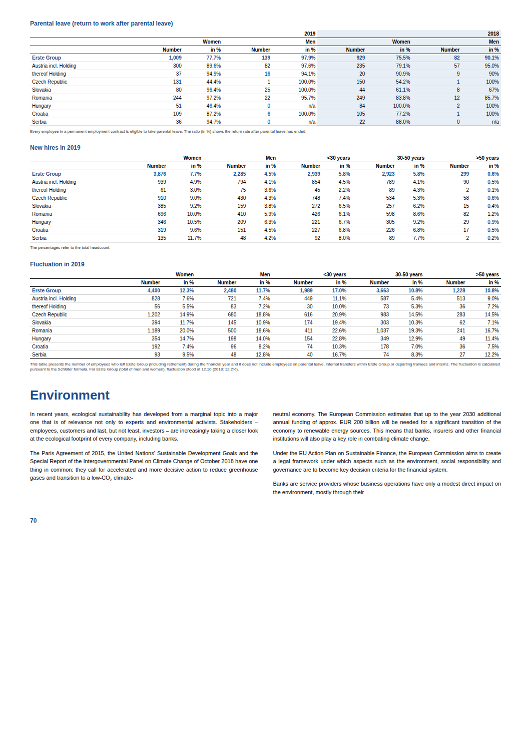Parental leave (return to work after parental leave)
| | 2019 | 2018 |
| --- | --- | --- |
| | Women | Men | Women | Men |
| | Number | in % | Number | in % | Number | in % | Number | in % |
| Erste Group | 1,009 | 77.7% | 139 | 97.9% | 929 | 75.5% | 82 | 90.1% |
| Austria incl. Holding | 300 | 89.6% | 82 | 97.6% | 235 | 79.1% | 57 | 95.0% |
| thereof Holding | 37 | 94.9% | 16 | 94.1% | 20 | 90.9% | 9 | 90% |
| Czech Republic | 131 | 44.4% | 1 | 100.0% | 150 | 54.2% | 1 | 100% |
| Slovakia | 80 | 96.4% | 25 | 100.0% | 44 | 61.1% | 8 | 67% |
| Romania | 244 | 97.2% | 22 | 95.7% | 249 | 83.8% | 12 | 85.7% |
| Hungary | 51 | 46.4% | 0 | n/a | 84 | 100.0% | 2 | 100% |
| Croatia | 109 | 87.2% | 6 | 100.0% | 105 | 77.2% | 1 | 100% |
| Serbia | 36 | 94.7% | 0 | n/a | 22 | 88.0% | 0 | n/a |
Every employee in a permanent employment contract is eligible to take parental leave. The ratio (in %) shows the return rate after parental leave has ended.
New hires in 2019
| | Women | Men | <30 years | 30-50 years | >50 years |
| --- | --- | --- | --- | --- | --- |
| | Number | in % | Number | in % | Number | in % | Number | in % | Number | in % |
| Erste Group | 3,876 | 7.7% | 2,285 | 4.5% | 2,939 | 5.8% | 2,923 | 5.8% | 299 | 0.6% |
| Austria incl. Holding | 939 | 4.9% | 794 | 4.1% | 854 | 4.5% | 789 | 4.1% | 90 | 0.5% |
| thereof Holding | 61 | 3.0% | 75 | 3.6% | 45 | 2.2% | 89 | 4.3% | 2 | 0.1% |
| Czech Republic | 910 | 9.0% | 430 | 4.3% | 748 | 7.4% | 534 | 5.3% | 58 | 0.6% |
| Slovakia | 385 | 9.2% | 159 | 3.8% | 272 | 6.5% | 257 | 6.2% | 15 | 0.4% |
| Romania | 696 | 10.0% | 410 | 5.9% | 426 | 6.1% | 598 | 8.6% | 82 | 1.2% |
| Hungary | 346 | 10.5% | 209 | 6.3% | 221 | 6.7% | 305 | 9.2% | 29 | 0.9% |
| Croatia | 319 | 9.6% | 151 | 4.5% | 227 | 6.8% | 226 | 6.8% | 17 | 0.5% |
| Serbia | 135 | 11.7% | 48 | 4.2% | 92 | 8.0% | 89 | 7.7% | 2 | 0.2% |
The percentages refer to the total headcount.
Fluctuation in 2019
| | Women | Men | <30 years | 30-50 years | >50 years |
| --- | --- | --- | --- | --- | --- |
| | Number | in % | Number | in % | Number | in % | Number | in % | Number | in % |
| Erste Group | 4,400 | 12.3% | 2,480 | 11.7% | 1,989 | 17.0% | 3,663 | 10.8% | 1,228 | 10.8% |
| Austria incl. Holding | 828 | 7.6% | 721 | 7.4% | 449 | 11.1% | 587 | 5.4% | 513 | 9.0% |
| thereof Holding | 56 | 5.5% | 83 | 7.2% | 30 | 10.0% | 73 | 5.3% | 36 | 7.2% |
| Czech Republic | 1,202 | 14.9% | 680 | 18.8% | 616 | 20.9% | 983 | 14.5% | 283 | 14.5% |
| Slovakia | 394 | 11.7% | 145 | 10.9% | 174 | 19.4% | 303 | 10.3% | 62 | 7.1% |
| Romania | 1,189 | 20.0% | 500 | 18.6% | 411 | 22.6% | 1,037 | 19.3% | 241 | 16.7% |
| Hungary | 354 | 14.7% | 198 | 14.0% | 154 | 22.8% | 349 | 12.9% | 49 | 11.4% |
| Croatia | 192 | 7.4% | 96 | 8.2% | 74 | 10.3% | 178 | 7.0% | 36 | 7.5% |
| Serbia | 93 | 9.5% | 48 | 12.8% | 40 | 16.7% | 74 | 8.3% | 27 | 12.2% |
This table presents the number of employees who left Erste Group (including retirement) during the financial year and it does not include employees on parental leave, internal transfers within Erste Group or departing trainees and interns. The fluctuation is calculated pursuant to the Schlüter formula. For Erste Group (total of men and women), fluctuation stood at 12.10 (2018: 12.2%).
Environment
In recent years, ecological sustainability has developed from a marginal topic into a major one that is of relevance not only to experts and environmental activists. Stakeholders – employees, customers and last, but not least, investors – are increasingly taking a closer look at the ecological footprint of every company, including banks.
The Paris Agreement of 2015, the United Nations' Sustainable Development Goals and the Special Report of the Intergovernmental Panel on Climate Change of October 2018 have one thing in common: they call for accelerated and more decisive action to reduce greenhouse gases and transition to a low-CO2 climate-
neutral economy. The European Commission estimates that up to the year 2030 additional annual funding of approx. EUR 200 billion will be needed for a significant transition of the economy to renewable energy sources. This means that banks, insurers and other financial institutions will also play a key role in combating climate change.
Under the EU Action Plan on Sustainable Finance, the European Commission aims to create a legal framework under which aspects such as the environment, social responsibility and governance are to become key decision criteria for the financial system.
Banks are service providers whose business operations have only a modest direct impact on the environment, mostly through their
70